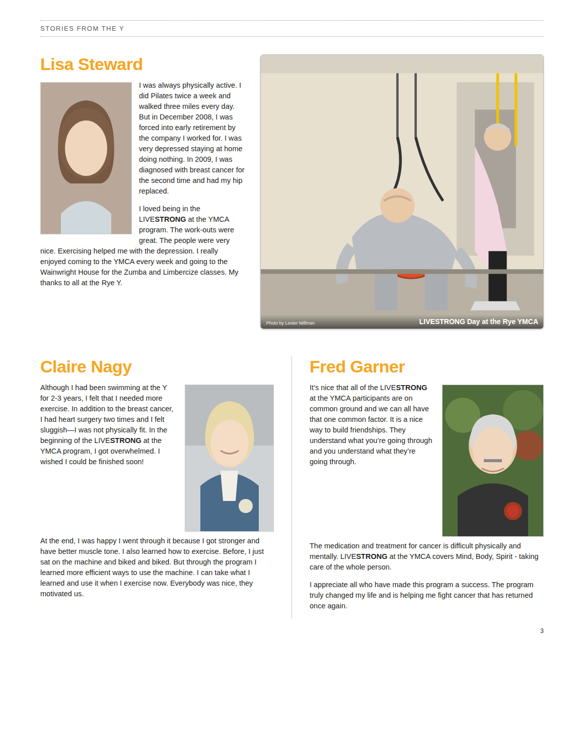Stories from the Y
Lisa Steward
I was always physically active. I did Pilates twice a week and walked three miles every day. But in December 2008, I was forced into early retirement by the company I worked for. I was very depressed staying at home doing nothing. In 2009, I was diagnosed with breast cancer for the second time and had my hip replaced.
I loved being in the LIVESTRONG at the YMCA program. The work-outs were great. The people were very nice. Exercising helped me with the depression. I really enjoyed coming to the YMCA every week and going to the Wainwright House for the Zumba and Limbercize classes. My thanks to all at the Rye Y.
Photo by Lester Millman LIVESTRONG Day at the Rye YMCA
Claire Nagy
Although I had been swimming at the Y for 2-3 years, I felt that I needed more exercise. In addition to the breast cancer, I had heart surgery two times and I felt sluggish—I was not physically fit. In the beginning of the LIVESTRONG at the YMCA program, I got overwhelmed. I wished I could be finished soon!
At the end, I was happy I went through it because I got stronger and have better muscle tone. I also learned how to exercise. Before, I just sat on the machine and biked and biked. But through the program I learned more efficient ways to use the machine. I can take what I learned and use it when I exercise now. Everybody was nice, they motivated us.
Fred Garner
It’s nice that all of the LIVESTRONG at the YMCA participants are on common ground and we can all have that one common factor. It is a nice way to build friendships. They understand what you’re going through and you understand what they’re going through.
The medication and treatment for cancer is difficult physically and mentally. LIVESTRONG at the YMCA covers Mind, Body, Spirit - taking care of the whole person.
I appreciate all who have made this program a success. The program truly changed my life and is helping me fight cancer that has returned once again.
3